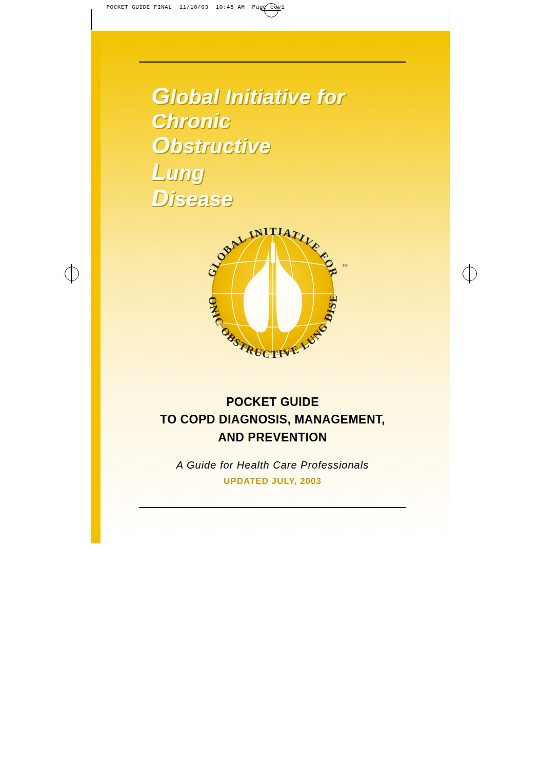POCKET_GUIDE_FINAL 11/10/03 10:45 AM Page cov1
Global Initiative for Chronic
Obstructive
Lung
Disease
GLOBAL INITIATIVE FOR CHRONIC OBSTRUCTIVE LUNG DISEASE ™
POCKET GUIDE
TO COPD DIAGNOSIS, MANAGEMENT,
AND PREVENTION
A Guide for Health Care Professionals
UPDATED JULY, 2003